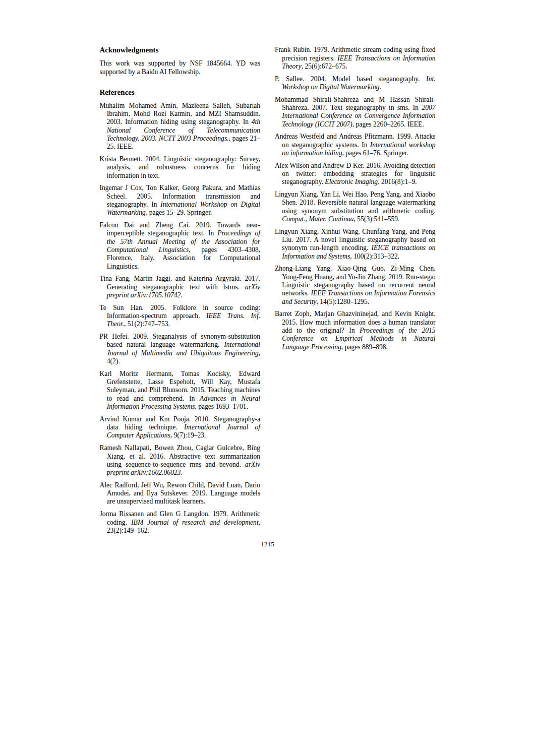Acknowledgments
This work was supported by NSF 1845664. YD was supported by a Baidu AI Fellowship.
References
Muhalim Mohamed Amin, Mazleena Salleh, Subariah Ibrahim, Mohd Rozi Katmin, and MZI Shamsuddin. 2003. Information hiding using steganography. In 4th National Conference of Telecommunication Technology, 2003. NCTT 2003 Proceedings., pages 21–25. IEEE.
Krista Bennett. 2004. Linguistic steganography: Survey, analysis, and robustness concerns for hiding information in text.
Ingemar J Cox, Ton Kalker, Georg Pakura, and Mathias Scheel. 2005. Information transmission and steganography. In International Workshop on Digital Watermarking, pages 15–29. Springer.
Falcon Dai and Zheng Cai. 2019. Towards near-imperceptible steganographic text. In Proceedings of the 57th Annual Meeting of the Association for Computational Linguistics, pages 4303–4308, Florence, Italy. Association for Computational Linguistics.
Tina Fang, Martin Jaggi, and Katerina Argyraki. 2017. Generating steganographic text with lstms. arXiv preprint arXiv:1705.10742.
Te Sun Han. 2005. Folklore in source coding: Information-spectrum approach. IEEE Trans. Inf. Theor., 51(2):747–753.
PR Hefei. 2009. Steganalysis of synonym-substitution based natural language watermarking. International Journal of Multimedia and Ubiquitous Engineering, 4(2).
Karl Moritz Hermann, Tomas Kocisky, Edward Grefenstette, Lasse Espeholt, Will Kay, Mustafa Suleyman, and Phil Blunsom. 2015. Teaching machines to read and comprehend. In Advances in Neural Information Processing Systems, pages 1693–1701.
Arvind Kumar and Km Pooja. 2010. Steganography-a data hiding technique. International Journal of Computer Applications, 9(7):19–23.
Ramesh Nallapati, Bowen Zhou, Caglar Gulcehre, Bing Xiang, et al. 2016. Abstractive text summarization using sequence-to-sequence rnns and beyond. arXiv preprint arXiv:1602.06023.
Alec Radford, Jeff Wu, Rewon Child, David Luan, Dario Amodei, and Ilya Sutskever. 2019. Language models are unsupervised multitask learners.
Jorma Rissanen and Glen G Langdon. 1979. Arithmetic coding. IBM Journal of research and development, 23(2):149–162.
Frank Rubin. 1979. Arithmetic stream coding using fixed precision registers. IEEE Transactions on Information Theory, 25(6):672–675.
P. Sallee. 2004. Model based steganography. Int. Workshop on Digital Watermarking.
Mohammad Shirali-Shahreza and M Hassan Shirali-Shahreza. 2007. Text steganography in sms. In 2007 International Conference on Convergence Information Technology (ICCIT 2007), pages 2260–2265. IEEE.
Andreas Westfeld and Andreas Pfitzmann. 1999. Attacks on steganographic systems. In International workshop on information hiding, pages 61–76. Springer.
Alex Wilson and Andrew D Ker. 2016. Avoiding detection on twitter: embedding strategies for linguistic steganography. Electronic Imaging, 2016(8):1–9.
Lingyun Xiang, Yan Li, Wei Hao, Peng Yang, and Xiaobo Shen. 2018. Reversible natural language watermarking using synonym substitution and arithmetic coding. Comput., Mater. Continua, 55(3):541–559.
Lingyun Xiang, Xinhui Wang, Chunfang Yang, and Peng Liu. 2017. A novel linguistic steganography based on synonym run-length encoding. IEICE transactions on Information and Systems, 100(2):313–322.
Zhong-Liang Yang, Xiao-Qing Guo, Zi-Ming Chen, Yong-Feng Huang, and Yu-Jin Zhang. 2019. Rnn-stega: Linguistic steganography based on recurrent neural networks. IEEE Transactions on Information Forensics and Security, 14(5):1280–1295.
Barret Zoph, Marjan Ghazvininejad, and Kevin Knight. 2015. How much information does a human translator add to the original? In Proceedings of the 2015 Conference on Empirical Methods in Natural Language Processing, pages 889–898.
1215